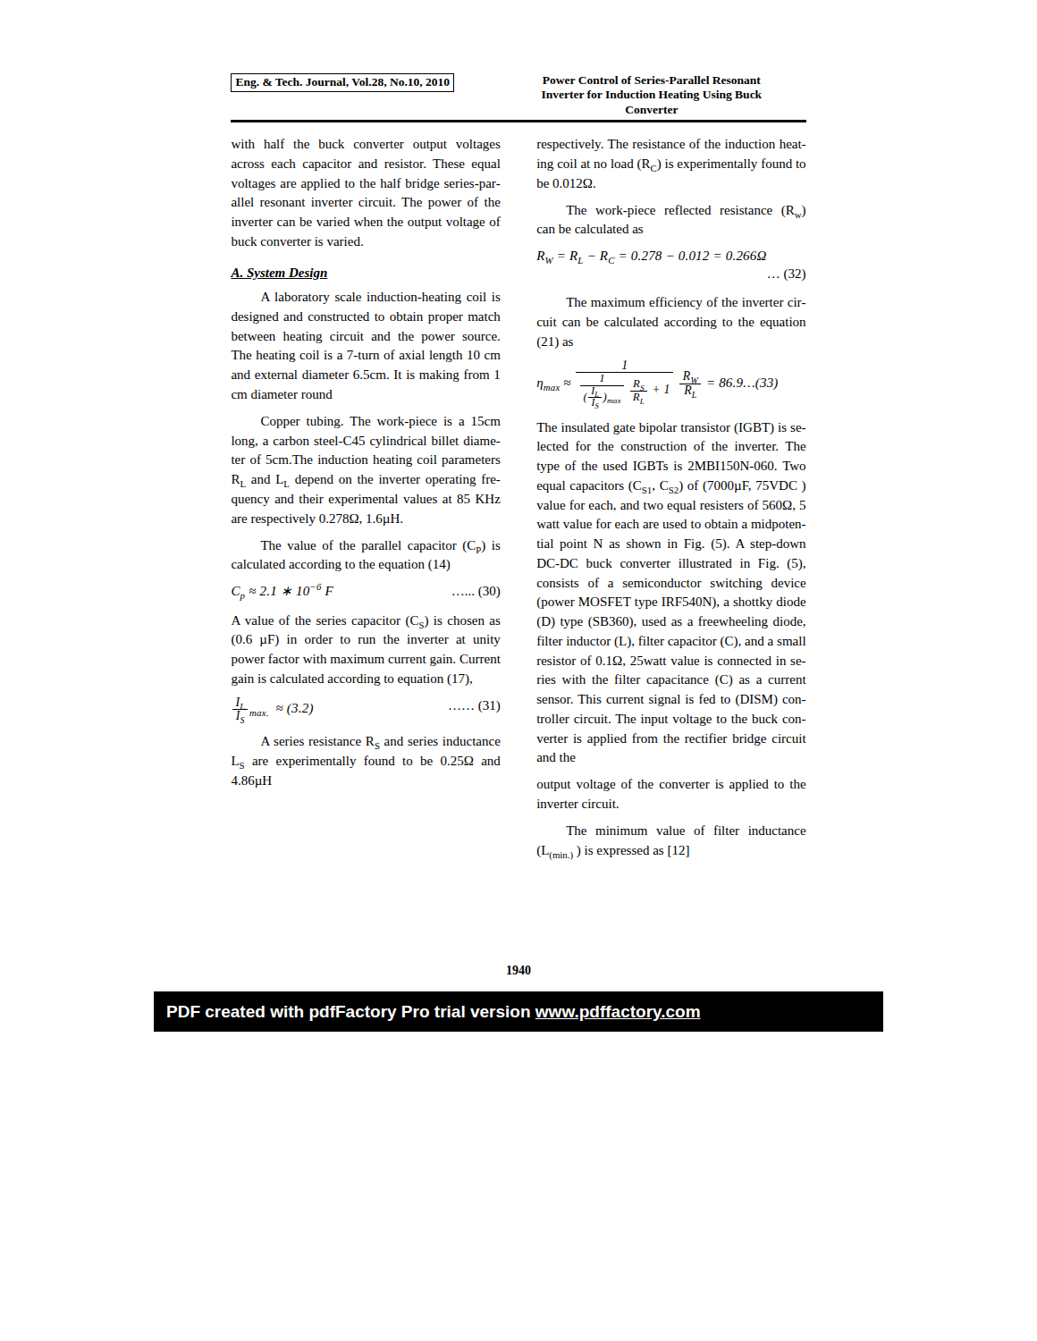Eng. & Tech. Journal, Vol.28, No.10, 2010
Power Control of Series-Parallel Resonant
Inverter for Induction Heating Using Buck
Converter
with half the buck converter output voltages across each capacitor and resistor. These equal voltages are applied to the half bridge series-parallel resonant inverter circuit. The power of the inverter can be varied when the output voltage of buck converter is varied.
A. System Design
A laboratory scale induction-heating coil is designed and constructed to obtain proper match between heating circuit and the power source. The heating coil is a 7-turn of axial length 10 cm and external diameter 6.5cm. It is making from 1 cm diameter round
Copper tubing. The work-piece is a 15cm long, a carbon steel-C45 cylindrical billet diameter of 5cm.The induction heating coil parameters RL and LL depend on the inverter operating frequency and their experimental values at 85 KHz are respectively 0.278Ω, 1.6µH.
The value of the parallel capacitor (CP) is calculated according to the equation (14)
Cp ≈ 2.1 ∗ 10−6 F …... (30)
A value of the series capacitor (CS) is chosen as (0.6 µF) in order to run the inverter at unity power factor with maximum current gain. Current gain is calculated according to equation (17),
IL ISmax. ≈ (3.2) …… (31)
A series resistance RS and series inductance LS are experimentally found to be 0.25Ω and 4.86µH
respectively. The resistance of the induction heating coil at no load (RC) is experimentally found to be 0.012Ω.
The work-piece reflected resistance (Rw) can be calculated as
RW = RL − RC = 0.278 − 0.012 = 0.266Ω … (32)
The maximum efficiency of the inverter circuit can be calculated according to the equation (21) as
ηmax ≈ 1 1(IL IS)max RS RL + 1 RW RL = 86.9…(33)
The insulated gate bipolar transistor (IGBT) is selected for the construction of the inverter. The type of the used IGBTs is 2MBI150N-060. Two equal capacitors (CS1, CS2) of (7000µF, 75VDC ) value for each, and two equal resisters of 560Ω, 5 watt value for each are used to obtain a midpotential point N as shown in Fig. (5). A step-down DC-DC buck converter illustrated in Fig. (5), consists of a semiconductor switching device (power MOSFET type IRF540N), a shottky diode (D) type (SB360), used as a freewheeling diode, filter inductor (L), filter capacitor (C), and a small resistor of 0.1Ω, 25watt value is connected in series with the filter capacitance (C) as a current sensor. This current signal is fed to (DISM) controller circuit. The input voltage to the buck converter is applied from the rectifier bridge circuit and the
output voltage of the converter is applied to the inverter circuit.
The minimum value of filter inductance (L(min.) ) is expressed as [12]
1940
PDF created with pdfFactory Pro trial version www.pdffactory.com